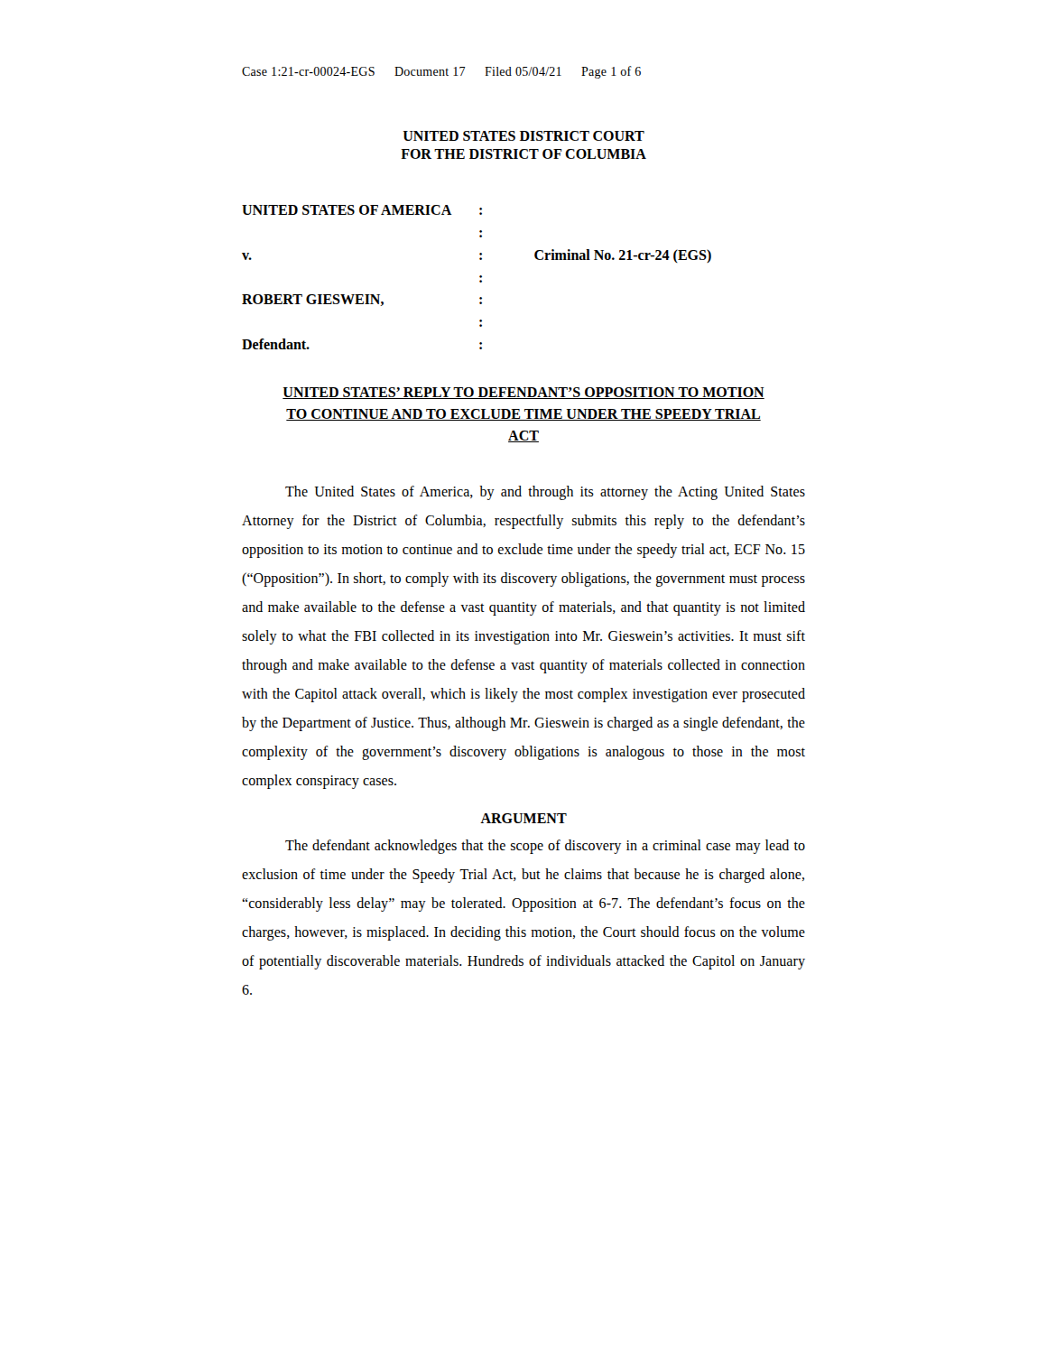Case 1:21-cr-00024-EGS Document 17 Filed 05/04/21 Page 1 of 6
UNITED STATES DISTRICT COURT
FOR THE DISTRICT OF COLUMBIA
| UNITED STATES OF AMERICA | : | |
| | : | |
| v. | : | Criminal No. 21-cr-24 (EGS) |
| | : | |
| ROBERT GIESWEIN, | : | |
| | : | |
| Defendant. | : | |
UNITED STATES’ REPLY TO DEFENDANT’S OPPOSITION TO MOTION TO CONTINUE AND TO EXCLUDE TIME UNDER THE SPEEDY TRIAL ACT
The United States of America, by and through its attorney the Acting United States Attorney for the District of Columbia, respectfully submits this reply to the defendant’s opposition to its motion to continue and to exclude time under the speedy trial act, ECF No. 15 (“Opposition”). In short, to comply with its discovery obligations, the government must process and make available to the defense a vast quantity of materials, and that quantity is not limited solely to what the FBI collected in its investigation into Mr. Gieswein’s activities. It must sift through and make available to the defense a vast quantity of materials collected in connection with the Capitol attack overall, which is likely the most complex investigation ever prosecuted by the Department of Justice. Thus, although Mr. Gieswein is charged as a single defendant, the complexity of the government’s discovery obligations is analogous to those in the most complex conspiracy cases.
ARGUMENT
The defendant acknowledges that the scope of discovery in a criminal case may lead to exclusion of time under the Speedy Trial Act, but he claims that because he is charged alone, “considerably less delay” may be tolerated. Opposition at 6-7. The defendant’s focus on the charges, however, is misplaced. In deciding this motion, the Court should focus on the volume of potentially discoverable materials. Hundreds of individuals attacked the Capitol on January 6.